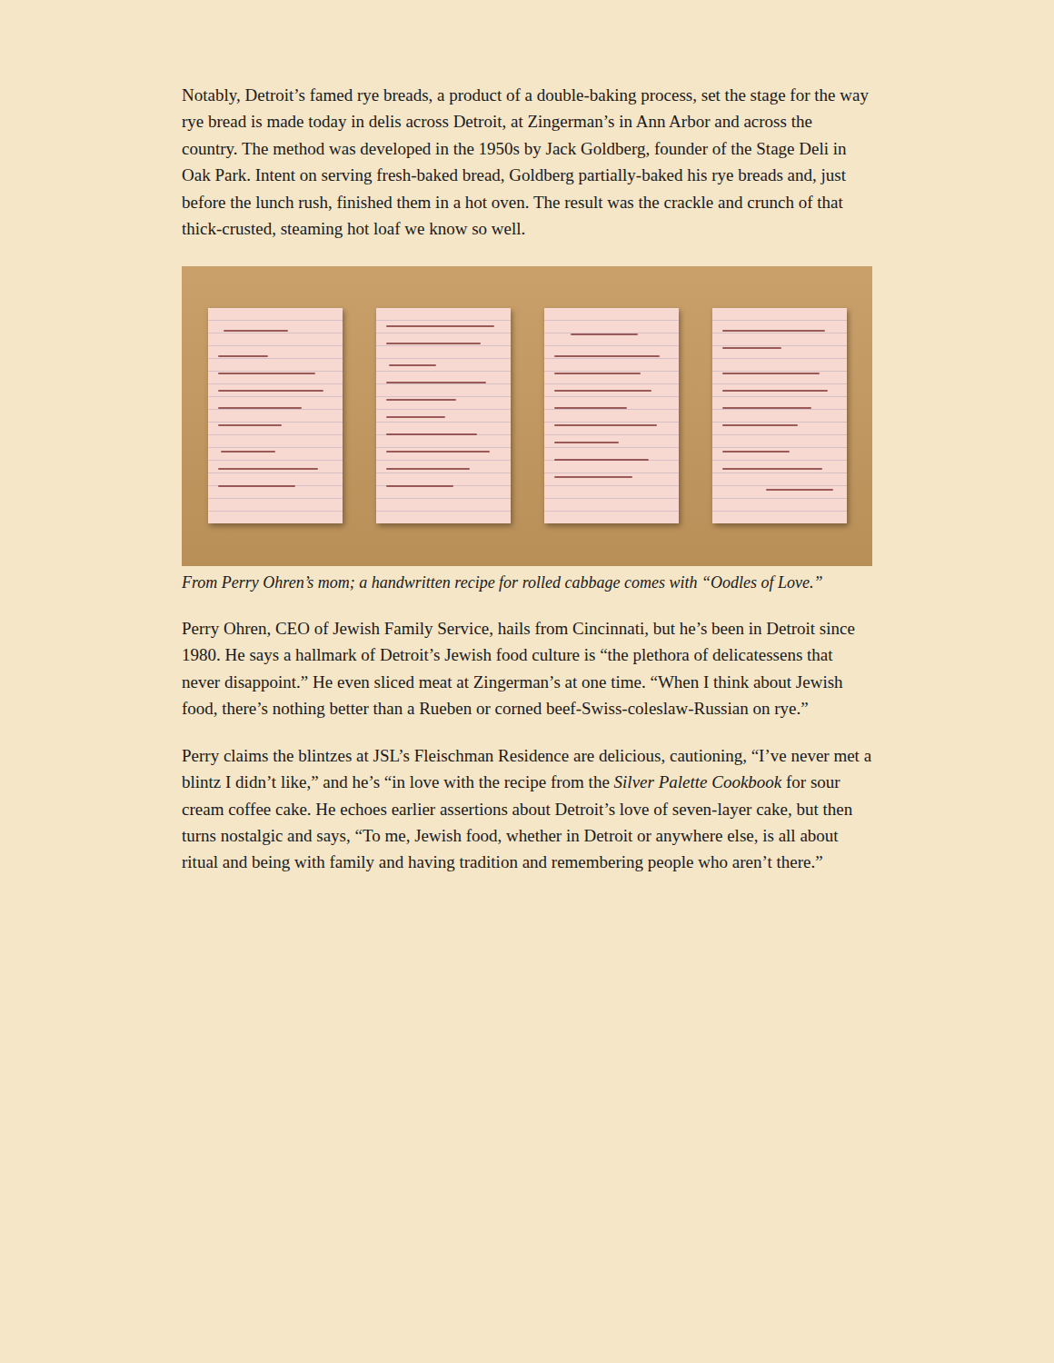Notably, Detroit’s famed rye breads, a product of a double-baking process, set the stage for the way rye bread is made today in delis across Detroit, at Zingerman’s in Ann Arbor and across the country. The method was developed in the 1950s by Jack Goldberg, founder of the Stage Deli in Oak Park. Intent on serving fresh-baked bread, Goldberg partially-baked his rye breads and, just before the lunch rush, finished them in a hot oven. The result was the crackle and crunch of that thick-crusted, steaming hot loaf we know so well.
From Perry Ohren’s mom; a handwritten recipe for rolled cabbage comes with “Oodles of Love.”
Perry Ohren, CEO of Jewish Family Service, hails from Cincinnati, but he’s been in Detroit since 1980. He says a hallmark of Detroit’s Jewish food culture is “the plethora of delicatessens that never disappoint.” He even sliced meat at Zingerman’s at one time. “When I think about Jewish food, there’s nothing better than a Rueben or corned beef-Swiss-coleslaw-Russian on rye.”
Perry claims the blintzes at JSL’s Fleischman Residence are delicious, cautioning, “I’ve never met a blintz I didn’t like,” and he’s “in love with the recipe from the Silver Palette Cookbook for sour cream coffee cake. He echoes earlier assertions about Detroit’s love of seven-layer cake, but then turns nostalgic and says, “To me, Jewish food, whether in Detroit or anywhere else, is all about ritual and being with family and having tradition and remembering people who aren’t there.”